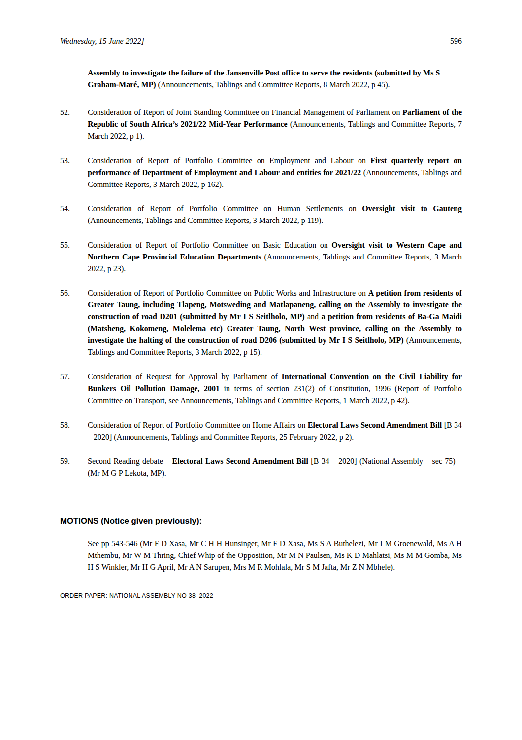Wednesday, 15 June 2022] 596
Assembly to investigate the failure of the Jansenville Post office to serve the residents (submitted by Ms S Graham-Maré, MP) (Announcements, Tablings and Committee Reports, 8 March 2022, p 45).
52. Consideration of Report of Joint Standing Committee on Financial Management of Parliament on Parliament of the Republic of South Africa’s 2021/22 Mid-Year Performance (Announcements, Tablings and Committee Reports, 7 March 2022, p 1).
53. Consideration of Report of Portfolio Committee on Employment and Labour on First quarterly report on performance of Department of Employment and Labour and entities for 2021/22 (Announcements, Tablings and Committee Reports, 3 March 2022, p 162).
54. Consideration of Report of Portfolio Committee on Human Settlements on Oversight visit to Gauteng (Announcements, Tablings and Committee Reports, 3 March 2022, p 119).
55. Consideration of Report of Portfolio Committee on Basic Education on Oversight visit to Western Cape and Northern Cape Provincial Education Departments (Announcements, Tablings and Committee Reports, 3 March 2022, p 23).
56. Consideration of Report of Portfolio Committee on Public Works and Infrastructure on A petition from residents of Greater Taung, including Tlapeng, Motsweding and Matlapaneng, calling on the Assembly to investigate the construction of road D201 (submitted by Mr I S Seitlholo, MP) and a petition from residents of Ba-Ga Maidi (Matsheng, Kokomeng, Molelema etc) Greater Taung, North West province, calling on the Assembly to investigate the halting of the construction of road D206 (submitted by Mr I S Seitlholo, MP) (Announcements, Tablings and Committee Reports, 3 March 2022, p 15).
57. Consideration of Request for Approval by Parliament of International Convention on the Civil Liability for Bunkers Oil Pollution Damage, 2001 in terms of section 231(2) of Constitution, 1996 (Report of Portfolio Committee on Transport, see Announcements, Tablings and Committee Reports, 1 March 2022, p 42).
58. Consideration of Report of Portfolio Committee on Home Affairs on Electoral Laws Second Amendment Bill [B 34 – 2020] (Announcements, Tablings and Committee Reports, 25 February 2022, p 2).
59. Second Reading debate – Electoral Laws Second Amendment Bill [B 34 – 2020] (National Assembly – sec 75) – (Mr M G P Lekota, MP).
MOTIONS (Notice given previously):
See pp 543-546 (Mr F D Xasa, Mr C H H Hunsinger, Mr F D Xasa, Ms S A Buthelezi, Mr I M Groenewald, Ms A H Mthembu, Mr W M Thring, Chief Whip of the Opposition, Mr M N Paulsen, Ms K D Mahlatsi, Ms M M Gomba, Ms H S Winkler, Mr H G April, Mr A N Sarupen, Mrs M R Mohlala, Mr S M Jafta, Mr Z N Mbhele).
ORDER PAPER: NATIONAL ASSEMBLY NO 38–2022